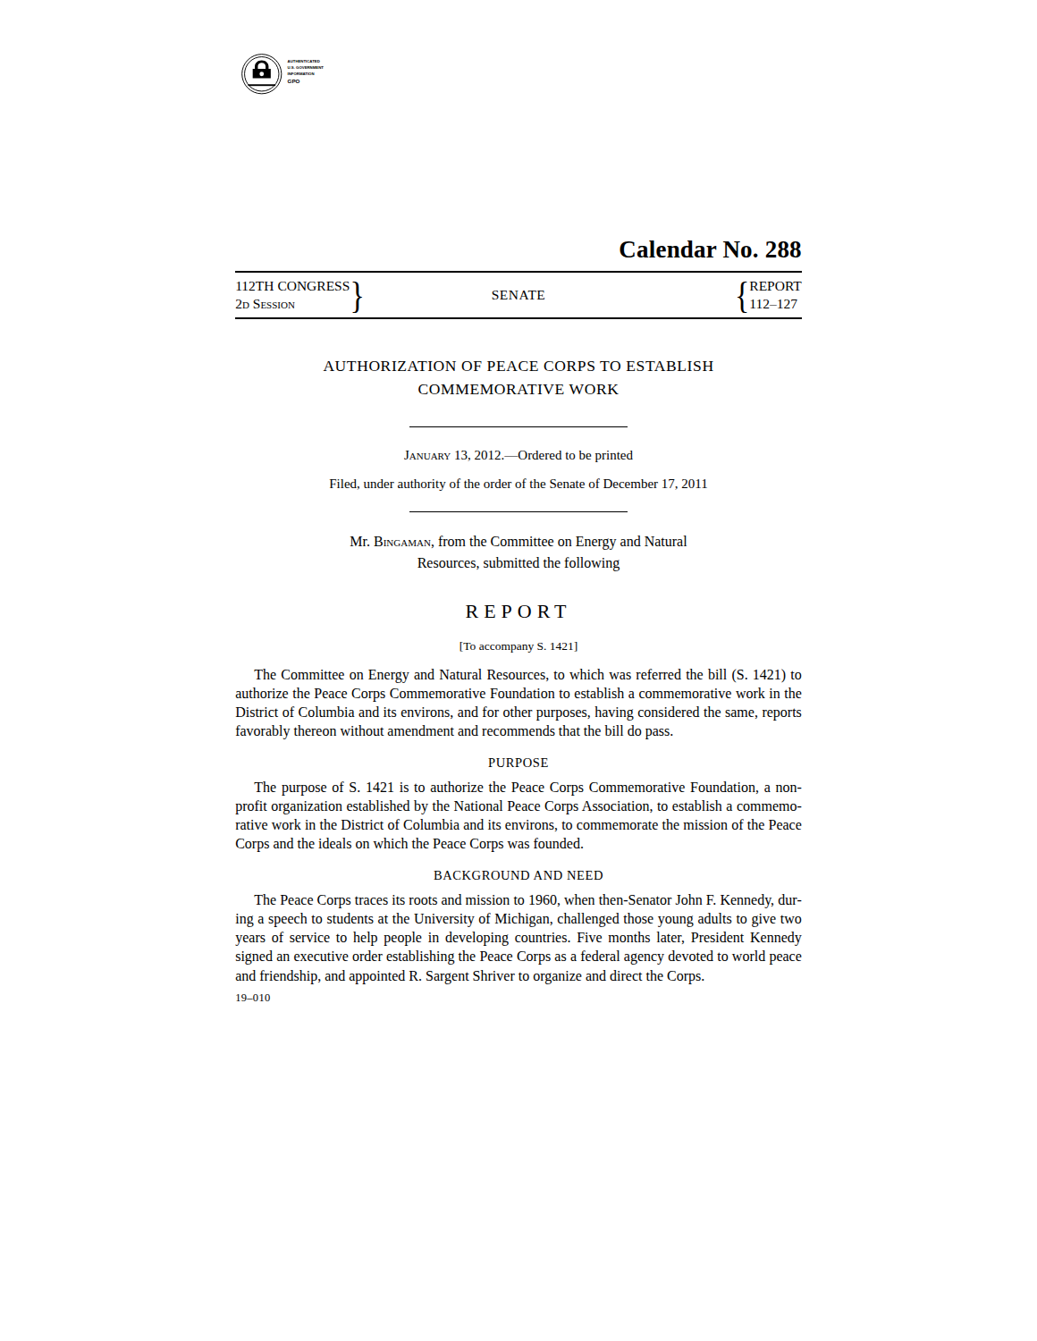AUTHENTICATED U.S. GOVERNMENT INFORMATION GPO
Calendar No. 288
| 112TH CONGRESS 2d Session } | SENATE | { REPORT 112–127 |
AUTHORIZATION OF PEACE CORPS TO ESTABLISH
COMMEMORATIVE WORK
January 13, 2012.—Ordered to be printed
Filed, under authority of the order of the Senate of December 17, 2011
Mr. Bingaman, from the Committee on Energy and Natural
Resources, submitted the following
REPORT
[To accompany S. 1421]
The Committee on Energy and Natural Resources, to which was referred the bill (S. 1421) to authorize the Peace Corps Commemorative Foundation to establish a commemorative work in the District of Columbia and its environs, and for other purposes, having considered the same, reports favorably thereon without amendment and recommends that the bill do pass.
PURPOSE
The purpose of S. 1421 is to authorize the Peace Corps Commemorative Foundation, a non-profit organization established by the National Peace Corps Association, to establish a commemorative work in the District of Columbia and its environs, to commemorate the mission of the Peace Corps and the ideals on which the Peace Corps was founded.
BACKGROUND AND NEED
The Peace Corps traces its roots and mission to 1960, when then-Senator John F. Kennedy, during a speech to students at the University of Michigan, challenged those young adults to give two years of service to help people in developing countries. Five months later, President Kennedy signed an executive order establishing the Peace Corps as a federal agency devoted to world peace and friendship, and appointed R. Sargent Shriver to organize and direct the Corps.
19–010